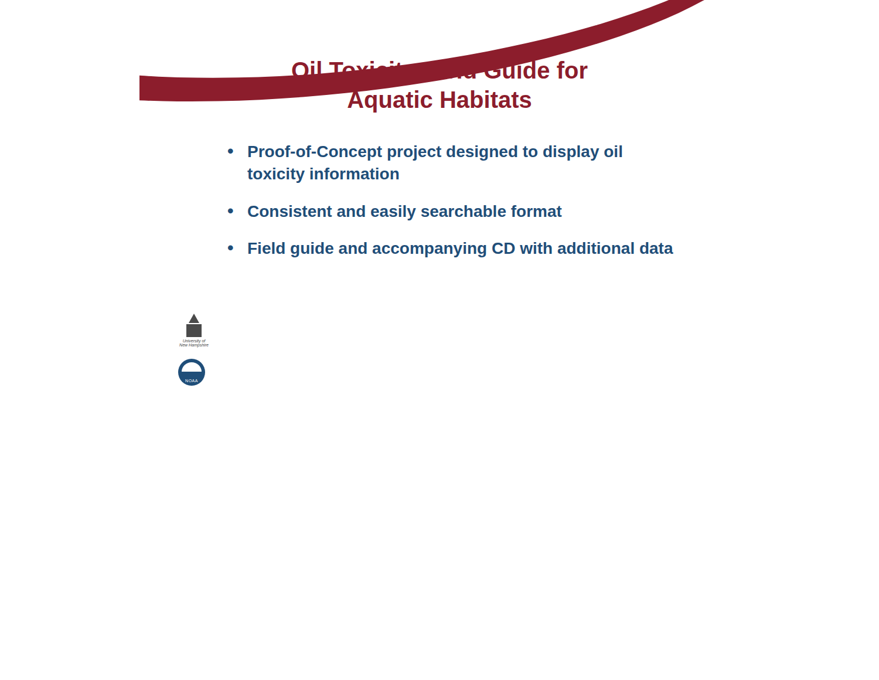Oil Toxicity Field Guide for
Aquatic Habitats
Proof-of-Concept project designed to display oil toxicity information
Consistent and easily searchable format
Field guide and accompanying CD with additional data
University of
New Hampshire
Coastal Response Research Center
24